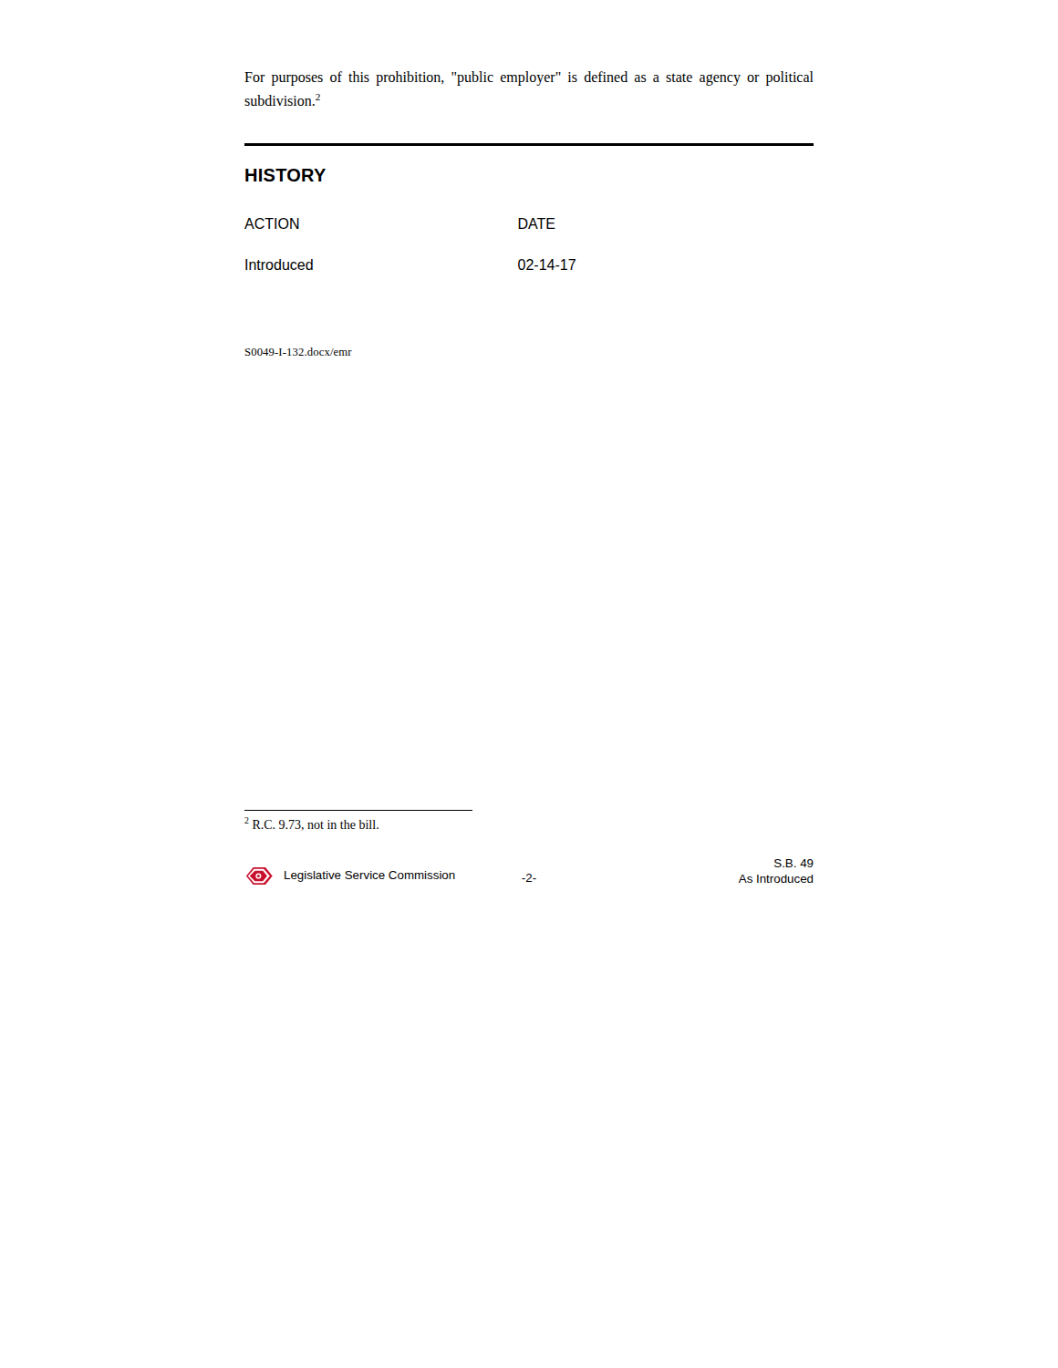For purposes of this prohibition, "public employer" is defined as a state agency or political subdivision.2
HISTORY
| ACTION | DATE |
| --- | --- |
| Introduced | 02-14-17 |
S0049-I-132.docx/emr
2 R.C. 9.73, not in the bill.
| Legislative Service Commission | -2- | S.B. 49 As Introduced |